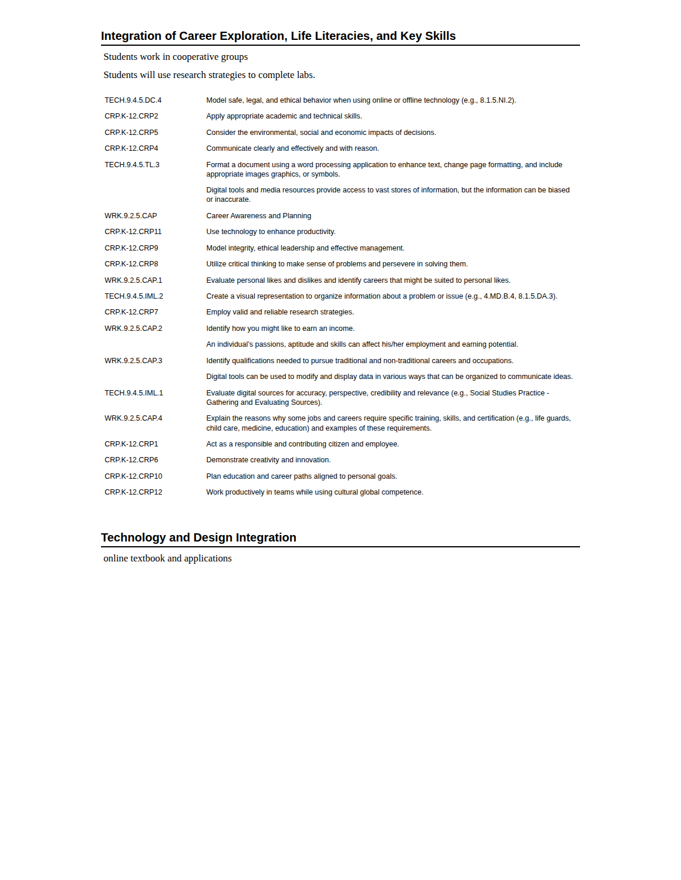Integration of Career Exploration, Life Literacies, and Key Skills
Students work in cooperative groups
Students will use research strategies to complete labs.
| TECH.9.4.5.DC.4 | Model safe, legal, and ethical behavior when using online or offline technology (e.g., 8.1.5.NI.2). |
| CRP.K-12.CRP2 | Apply appropriate academic and technical skills. |
| CRP.K-12.CRP5 | Consider the environmental, social and economic impacts of decisions. |
| CRP.K-12.CRP4 | Communicate clearly and effectively and with reason. |
| TECH.9.4.5.TL.3 | Format a document using a word processing application to enhance text, change page formatting, and include appropriate images graphics, or symbols. |
| | Digital tools and media resources provide access to vast stores of information, but the information can be biased or inaccurate. |
| WRK.9.2.5.CAP | Career Awareness and Planning |
| CRP.K-12.CRP11 | Use technology to enhance productivity. |
| CRP.K-12.CRP9 | Model integrity, ethical leadership and effective management. |
| CRP.K-12.CRP8 | Utilize critical thinking to make sense of problems and persevere in solving them. |
| WRK.9.2.5.CAP.1 | Evaluate personal likes and dislikes and identify careers that might be suited to personal likes. |
| TECH.9.4.5.IML.2 | Create a visual representation to organize information about a problem or issue (e.g., 4.MD.B.4, 8.1.5.DA.3). |
| CRP.K-12.CRP7 | Employ valid and reliable research strategies. |
| WRK.9.2.5.CAP.2 | Identify how you might like to earn an income. |
| | An individual’s passions, aptitude and skills can affect his/her employment and earning potential. |
| WRK.9.2.5.CAP.3 | Identify qualifications needed to pursue traditional and non-traditional careers and occupations. |
| | Digital tools can be used to modify and display data in various ways that can be organized to communicate ideas. |
| TECH.9.4.5.IML.1 | Evaluate digital sources for accuracy, perspective, credibility and relevance (e.g., Social Studies Practice - Gathering and Evaluating Sources). |
| WRK.9.2.5.CAP.4 | Explain the reasons why some jobs and careers require specific training, skills, and certification (e.g., life guards, child care, medicine, education) and examples of these requirements. |
| CRP.K-12.CRP1 | Act as a responsible and contributing citizen and employee. |
| CRP.K-12.CRP6 | Demonstrate creativity and innovation. |
| CRP.K-12.CRP10 | Plan education and career paths aligned to personal goals. |
| CRP.K-12.CRP12 | Work productively in teams while using cultural global competence. |
Technology and Design Integration
online textbook and applications